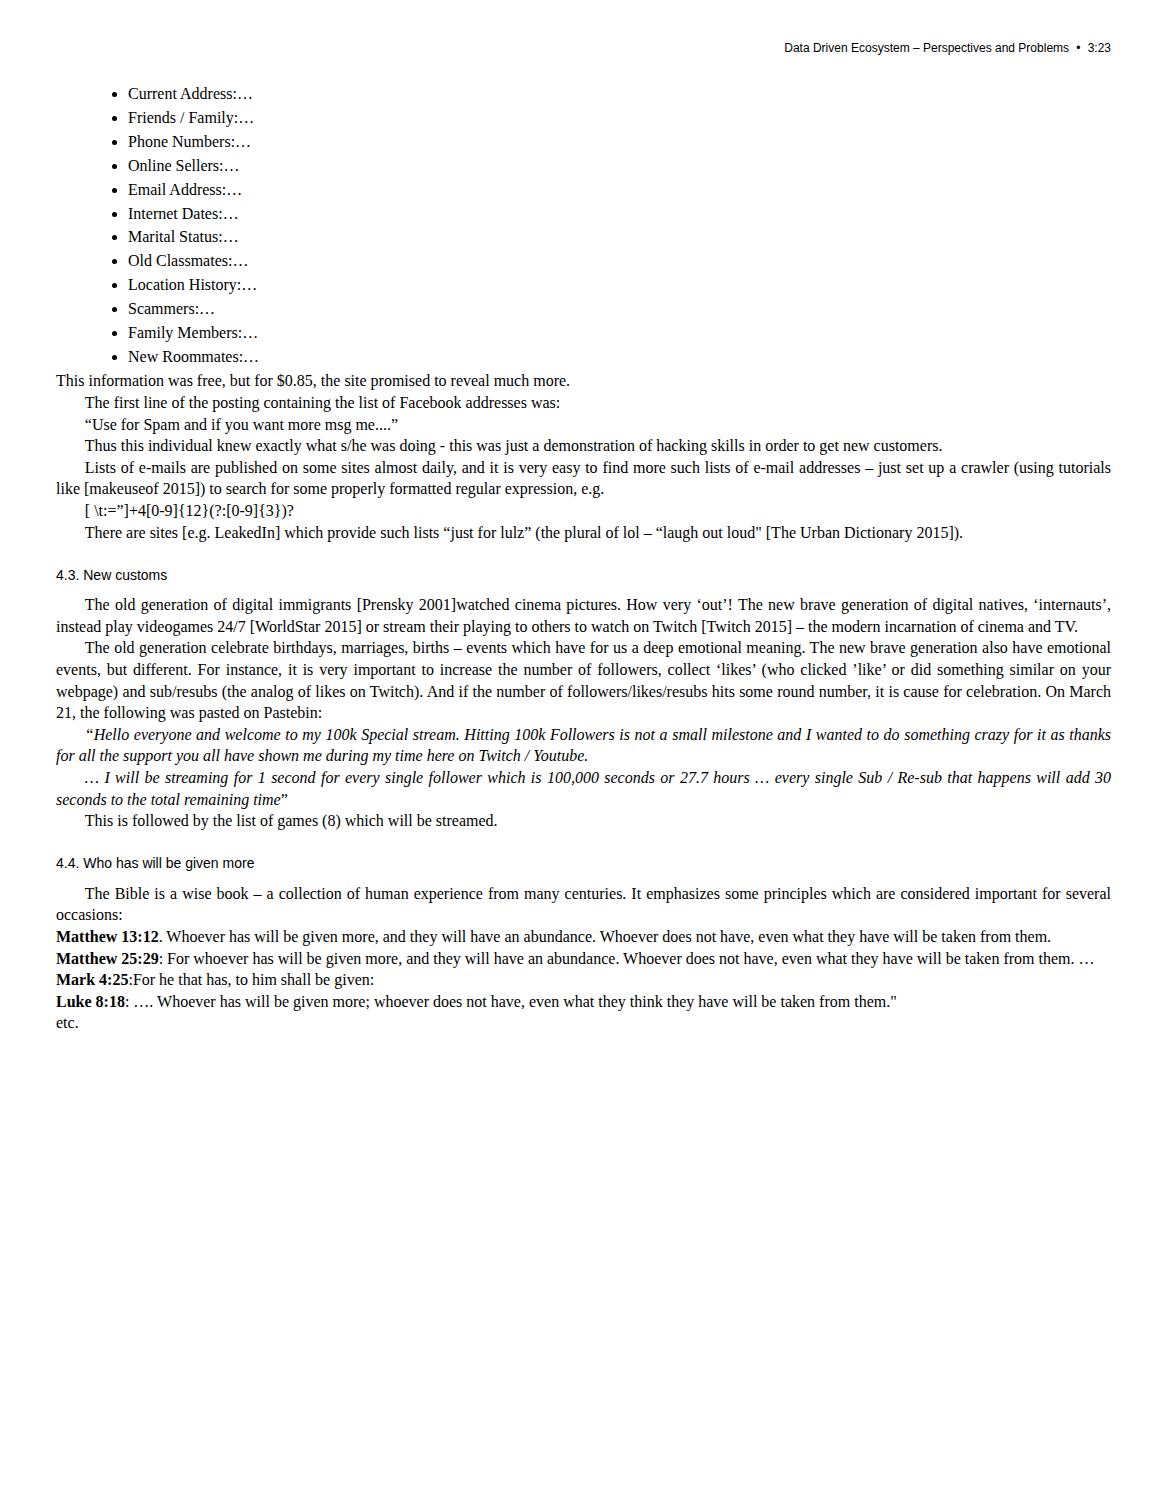Data Driven Ecosystem – Perspectives and Problems•3:23
Current Address:…
Friends / Family:…
Phone Numbers:…
Online Sellers:…
Email Address:…
Internet Dates:…
Marital Status:…
Old Classmates:…
Location History:…
Scammers:…
Family Members:…
New Roommates:…
This information was free, but for $0.85, the site promised to reveal much more.
The first line of the posting containing the list of Facebook addresses was:
“Use for Spam and if you want more msg me....”
Thus this individual knew exactly what s/he was doing - this was just a demonstration of hacking skills in order to get new customers.
Lists of e-mails are published on some sites almost daily, and it is very easy to find more such lists of e-mail addresses – just set up a crawler (using tutorials like [makeuseof 2015]) to search for some properly formatted regular expression, e.g.
[ \t:=”]+4[0-9]{12}(?:[0-9]{3})?
There are sites [e.g. LeakedIn] which provide such lists “just for lulz” (the plural of lol – “laugh out loud" [The Urban Dictionary 2015]).
4.3. New customs
The old generation of digital immigrants [Prensky 2001]watched cinema pictures. How very ‘out’! The new brave generation of digital natives, ‘internauts’, instead play videogames 24/7 [WorldStar 2015] or stream their playing to others to watch on Twitch [Twitch 2015] – the modern incarnation of cinema and TV.
The old generation celebrate birthdays, marriages, births – events which have for us a deep emotional meaning. The new brave generation also have emotional events, but different. For instance, it is very important to increase the number of followers, collect ‘likes’ (who clicked ’like’ or did something similar on your webpage) and sub/resubs (the analog of likes on Twitch). And if the number of followers/likes/resubs hits some round number, it is cause for celebration. On March 21, the following was pasted on Pastebin:
“Hello everyone and welcome to my 100k Special stream. Hitting 100k Followers is not a small milestone and I wanted to do something crazy for it as thanks for all the support you all have shown me during my time here on Twitch / Youtube.
… I will be streaming for 1 second for every single follower which is 100,000 seconds or 27.7 hours … every single Sub / Re-sub that happens will add 30 seconds to the total remaining time”
This is followed by the list of games (8) which will be streamed.
4.4. Who has will be given more
The Bible is a wise book – a collection of human experience from many centuries. It emphasizes some principles which are considered important for several occasions:
Matthew 13:12. Whoever has will be given more, and they will have an abundance. Whoever does not have, even what they have will be taken from them.
Matthew 25:29: For whoever has will be given more, and they will have an abundance. Whoever does not have, even what they have will be taken from them. …
Mark 4:25:For he that has, to him shall be given:
Luke 8:18: …. Whoever has will be given more; whoever does not have, even what they think they have will be taken from them."
etc.